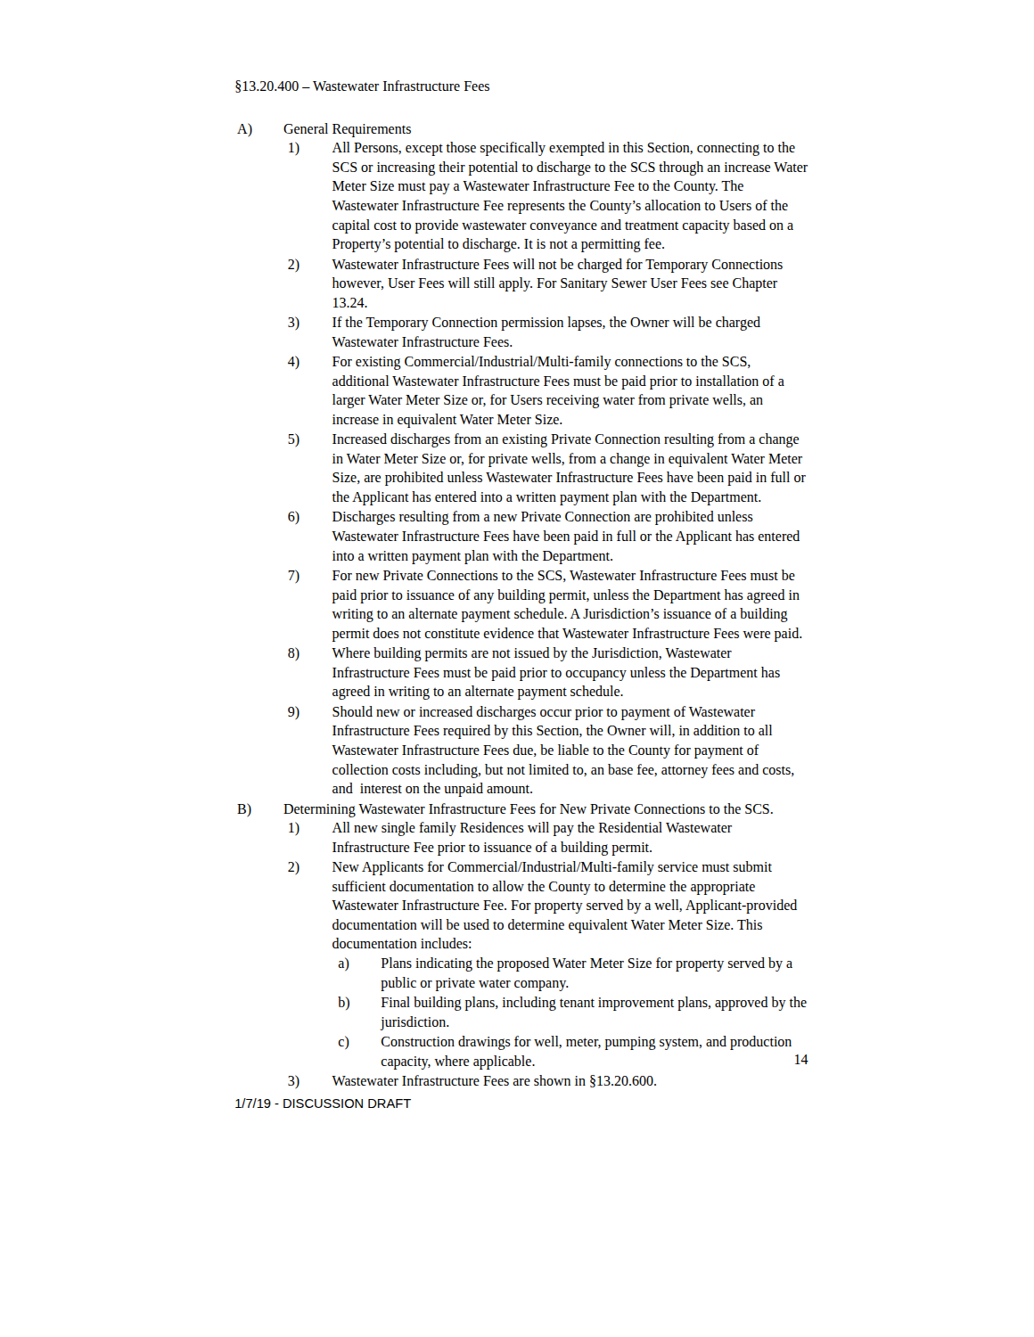§13.20.400 – Wastewater Infrastructure Fees
General Requirements
All Persons, except those specifically exempted in this Section, connecting to the SCS or increasing their potential to discharge to the SCS through an increase Water Meter Size must pay a Wastewater Infrastructure Fee to the County. The Wastewater Infrastructure Fee represents the County’s allocation to Users of the capital cost to provide wastewater conveyance and treatment capacity based on a Property’s potential to discharge. It is not a permitting fee.
Wastewater Infrastructure Fees will not be charged for Temporary Connections however, User Fees will still apply. For Sanitary Sewer User Fees see Chapter 13.24.
If the Temporary Connection permission lapses, the Owner will be charged Wastewater Infrastructure Fees.
For existing Commercial/Industrial/Multi-family connections to the SCS, additional Wastewater Infrastructure Fees must be paid prior to installation of a larger Water Meter Size or, for Users receiving water from private wells, an increase in equivalent Water Meter Size.
Increased discharges from an existing Private Connection resulting from a change in Water Meter Size or, for private wells, from a change in equivalent Water Meter Size, are prohibited unless Wastewater Infrastructure Fees have been paid in full or the Applicant has entered into a written payment plan with the Department.
Discharges resulting from a new Private Connection are prohibited unless Wastewater Infrastructure Fees have been paid in full or the Applicant has entered into a written payment plan with the Department.
For new Private Connections to the SCS, Wastewater Infrastructure Fees must be paid prior to issuance of any building permit, unless the Department has agreed in writing to an alternate payment schedule. A Jurisdiction’s issuance of a building permit does not constitute evidence that Wastewater Infrastructure Fees were paid.
Where building permits are not issued by the Jurisdiction, Wastewater Infrastructure Fees must be paid prior to occupancy unless the Department has agreed in writing to an alternate payment schedule.
Should new or increased discharges occur prior to payment of Wastewater Infrastructure Fees required by this Section, the Owner will, in addition to all Wastewater Infrastructure Fees due, be liable to the County for payment of collection costs including, but not limited to, an base fee, attorney fees and costs, and interest on the unpaid amount.
Determining Wastewater Infrastructure Fees for New Private Connections to the SCS.
All new single family Residences will pay the Residential Wastewater Infrastructure Fee prior to issuance of a building permit.
New Applicants for Commercial/Industrial/Multi-family service must submit sufficient documentation to allow the County to determine the appropriate Wastewater Infrastructure Fee. For property served by a well, Applicant-provided documentation will be used to determine equivalent Water Meter Size. This documentation includes:
Plans indicating the proposed Water Meter Size for property served by a public or private water company.
Final building plans, including tenant improvement plans, approved by the jurisdiction.
Construction drawings for well, meter, pumping system, and production capacity, where applicable.
Wastewater Infrastructure Fees are shown in §13.20.600.
14
1/7/19 - DISCUSSION DRAFT